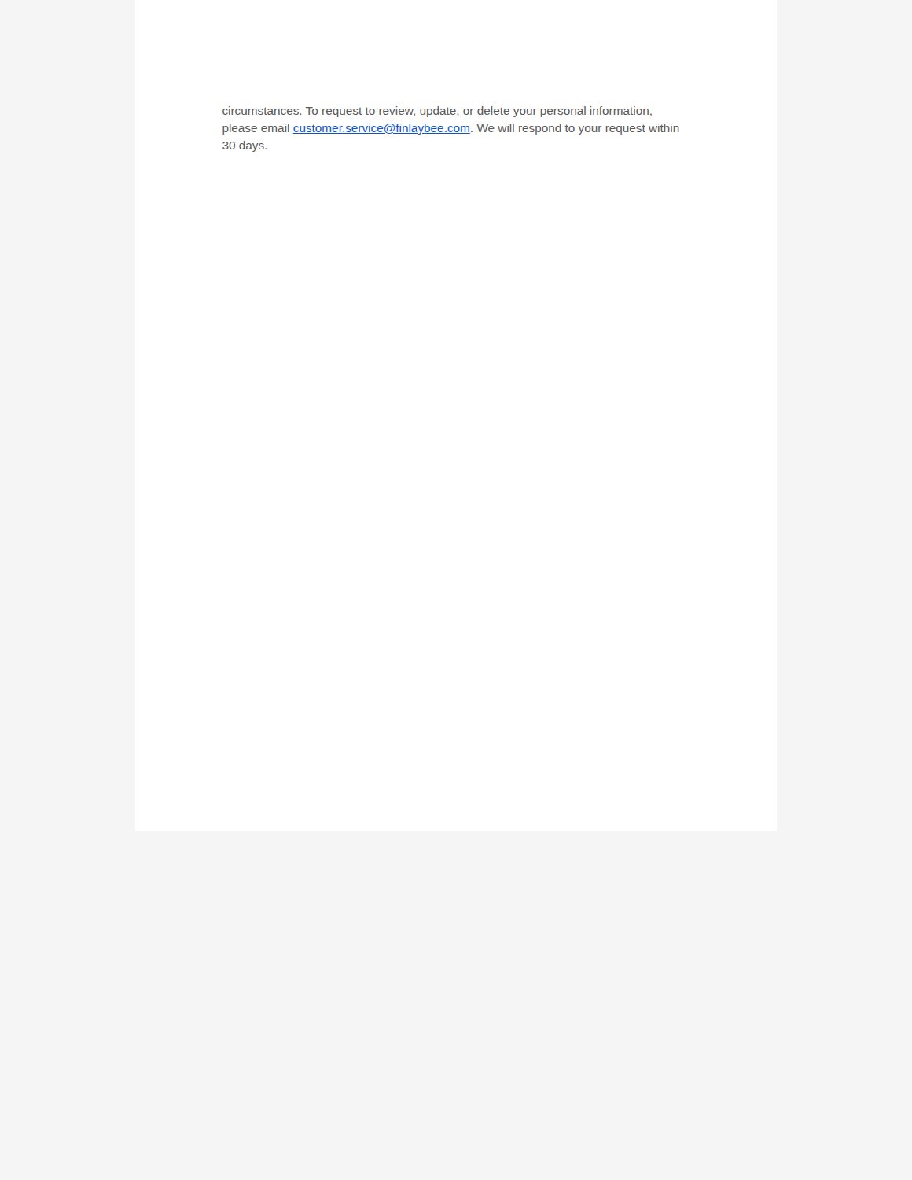circumstances. To request to review, update, or delete your personal information, please email customer.service@finlaybee.com. We will respond to your request within 30 days.